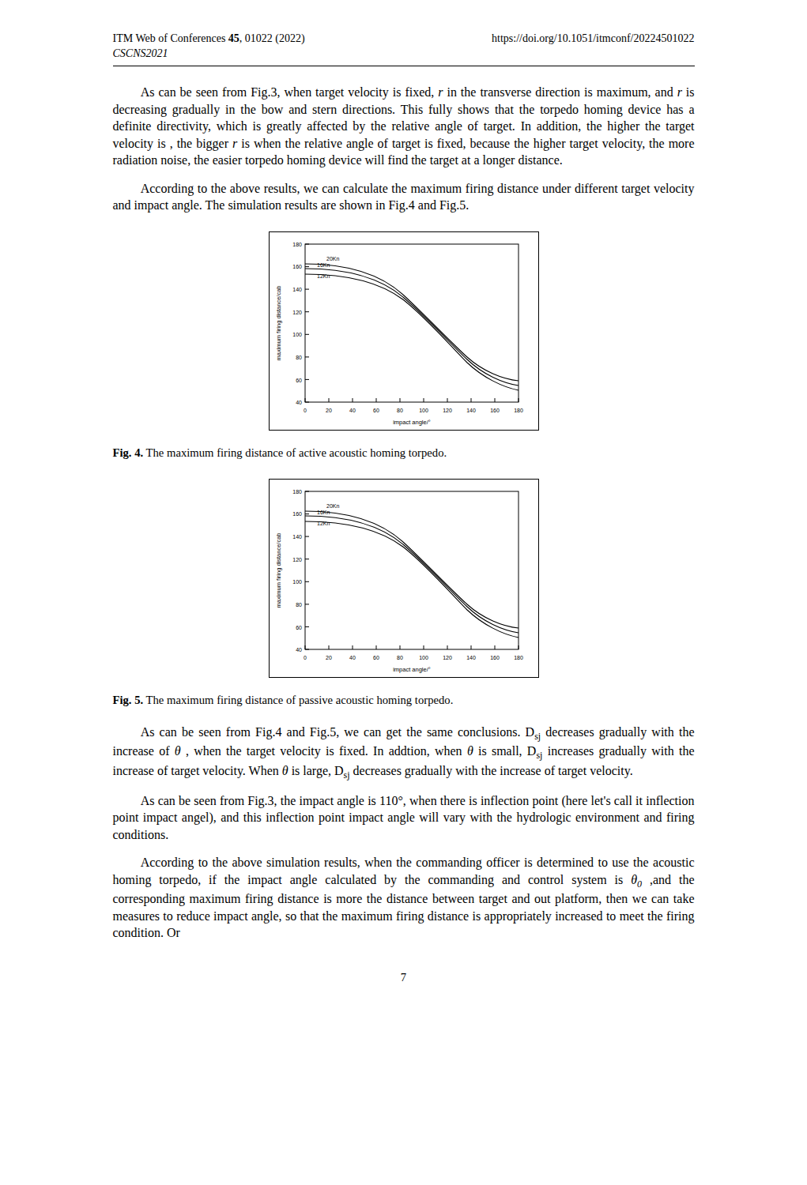ITM Web of Conferences 45, 01022 (2022)
CSCNS2021
https://doi.org/10.1051/itmconf/20224501022
As can be seen from Fig.3, when target velocity is fixed, r in the transverse direction is maximum, and r is decreasing gradually in the bow and stern directions. This fully shows that the torpedo homing device has a definite directivity, which is greatly affected by the relative angle of target. In addition, the higher the target velocity is , the bigger r is when the relative angle of target is fixed, because the higher target velocity, the more radiation noise, the easier torpedo homing device will find the target at a longer distance.
According to the above results, we can calculate the maximum firing distance under different target velocity and impact angle. The simulation results are shown in Fig.4 and Fig.5.
180 160 140 120 100 80 60 40 0 20 40 60 80 100 120 140 160 180 impact angle/° maximum firing distance/cab 20Kn 16Kn 12Kn
Fig. 4. The maximum firing distance of active acoustic homing torpedo.
180 160 140 120 100 80 60 40 0 20 40 60 80 100 120 140 160 180 impact angle/° maximum firing distance/cab 20Kn 16Kn 12Kn
Fig. 5. The maximum firing distance of passive acoustic homing torpedo.
As can be seen from Fig.4 and Fig.5, we can get the same conclusions. Dsj decreases gradually with the increase of θ , when the target velocity is fixed. In addtion, when θ is small, Dsj increases gradually with the increase of target velocity. When θ is large, Dsj decreases gradually with the increase of target velocity.
As can be seen from Fig.3, the impact angle is 110°, when there is inflection point (here let's call it inflection point impact angel), and this inflection point impact angle will vary with the hydrologic environment and firing conditions.
According to the above simulation results, when the commanding officer is determined to use the acoustic homing torpedo, if the impact angle calculated by the commanding and control system is θ0 ,and the corresponding maximum firing distance is more the distance between target and out platform, then we can take measures to reduce impact angle, so that the maximum firing distance is appropriately increased to meet the firing condition. Or
7